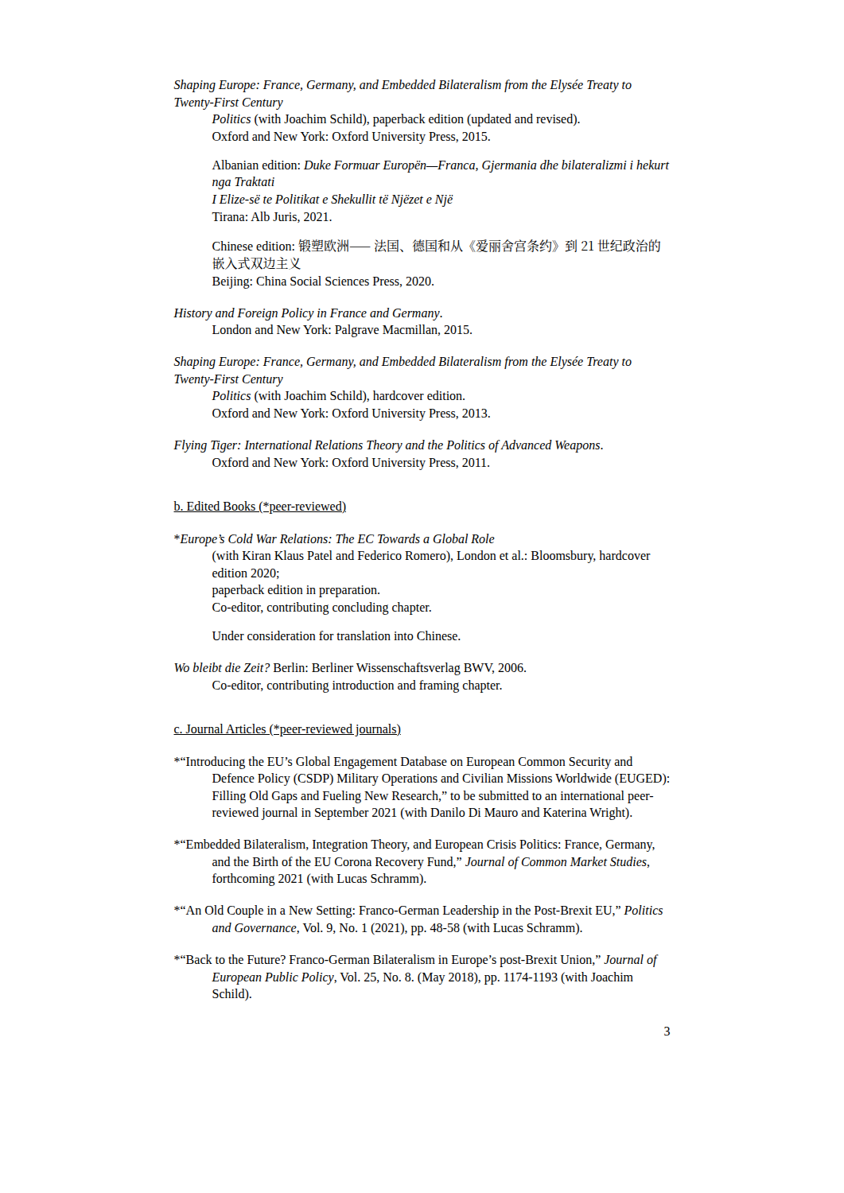Shaping Europe: France, Germany, and Embedded Bilateralism from the Elysée Treaty to Twenty-First Century
Politics (with Joachim Schild), paperback edition (updated and revised).
Oxford and New York: Oxford University Press, 2015.
Albanian edition: Duke Formuar Europën—Franca, Gjermania dhe bilateralizmi i hekurt nga Traktati
I Elize-së te Politikat e Shekullit të Njëzet e Një
Tirana: Alb Juris, 2021.
Chinese edition: 锻塑欧洲—— 法国、德国和从《爱丽舍宫条约》到 21 世纪政治的嵌入式双边主义
Beijing: China Social Sciences Press, 2020.
History and Foreign Policy in France and Germany.
London and New York: Palgrave Macmillan, 2015.
Shaping Europe: France, Germany, and Embedded Bilateralism from the Elysée Treaty to Twenty-First Century
Politics (with Joachim Schild), hardcover edition.
Oxford and New York: Oxford University Press, 2013.
Flying Tiger: International Relations Theory and the Politics of Advanced Weapons.
Oxford and New York: Oxford University Press, 2011.
b. Edited Books (*peer-reviewed)
*Europe’s Cold War Relations: The EC Towards a Global Role
(with Kiran Klaus Patel and Federico Romero), London et al.: Bloomsbury, hardcover edition 2020;
paperback edition in preparation.
Co-editor, contributing concluding chapter.
Under consideration for translation into Chinese.
Wo bleibt die Zeit? Berlin: Berliner Wissenschaftsverlag BWV, 2006.
Co-editor, contributing introduction and framing chapter.
c. Journal Articles (*peer-reviewed journals)
*“Introducing the EU’s Global Engagement Database on European Common Security and Defence Policy (CSDP) Military Operations and Civilian Missions Worldwide (EUGED): Filling Old Gaps and Fueling New Research,” to be submitted to an international peer-reviewed journal in September 2021 (with Danilo Di Mauro and Katerina Wright).
*“Embedded Bilateralism, Integration Theory, and European Crisis Politics: France, Germany, and the Birth of the EU Corona Recovery Fund,” Journal of Common Market Studies, forthcoming 2021 (with Lucas Schramm).
*“An Old Couple in a New Setting: Franco-German Leadership in the Post-Brexit EU,” Politics and Governance, Vol. 9, No. 1 (2021), pp. 48-58 (with Lucas Schramm).
*“Back to the Future? Franco-German Bilateralism in Europe’s post-Brexit Union,” Journal of European Public Policy, Vol. 25, No. 8. (May 2018), pp. 1174-1193 (with Joachim Schild).
3